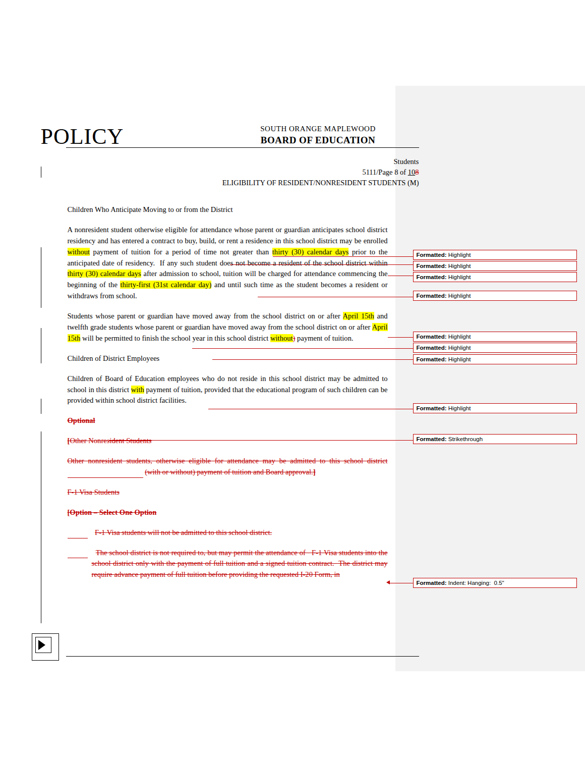POLICY
SOUTH ORANGE MAPLEWOOD
BOARD OF EDUCATION
Students
5111/Page 8 of 108
ELIGIBILITY OF RESIDENT/NONRESIDENT STUDENTS (M)
Children Who Anticipate Moving to or from the District
A nonresident student otherwise eligible for attendance whose parent or guardian anticipates school district residency and has entered a contract to buy, build, or rent a residence in this school district may be enrolled without payment of tuition for a period of time not greater than thirty (30) calendar days prior to the anticipated date of residency. If any such student does not become a resident of the school district within thirty (30) calendar days after admission to school, tuition will be charged for attendance commencing the beginning of the thirty-first (31st calendar day) and until such time as the student becomes a resident or withdraws from school.
Students whose parent or guardian have moved away from the school district on or after April 15th and twelfth grade students whose parent or guardian have moved away from the school district on or after April 15th will be permitted to finish the school year in this school district without) payment of tuition.
Children of District Employees
Children of Board of Education employees who do not reside in this school district may be admitted to school in this district with payment of tuition, provided that the educational program of such children can be provided within school district facilities.
Optional
[Other Nonresident Students
Other nonresident students, otherwise eligible for attendance may be admitted to this school district (with or without) payment of tuition and Board approval.]
F-1 Visa Students
[Option – Select One Option
F-1 Visa students will not be admitted to this school district.
The school district is not required to, but may permit the attendance of F-1 Visa students into the school district only with the payment of full tuition and a signed tuition contract. The district may require advance payment of full tuition before providing the requested I-20 Form, in
Formatted: Highlight
Formatted: Highlight
Formatted: Highlight
Formatted: Highlight
Formatted: Highlight
Formatted: Highlight
Formatted: Highlight
Formatted: Highlight
Formatted: Strikethrough
Formatted: Indent: Hanging: 0.5"